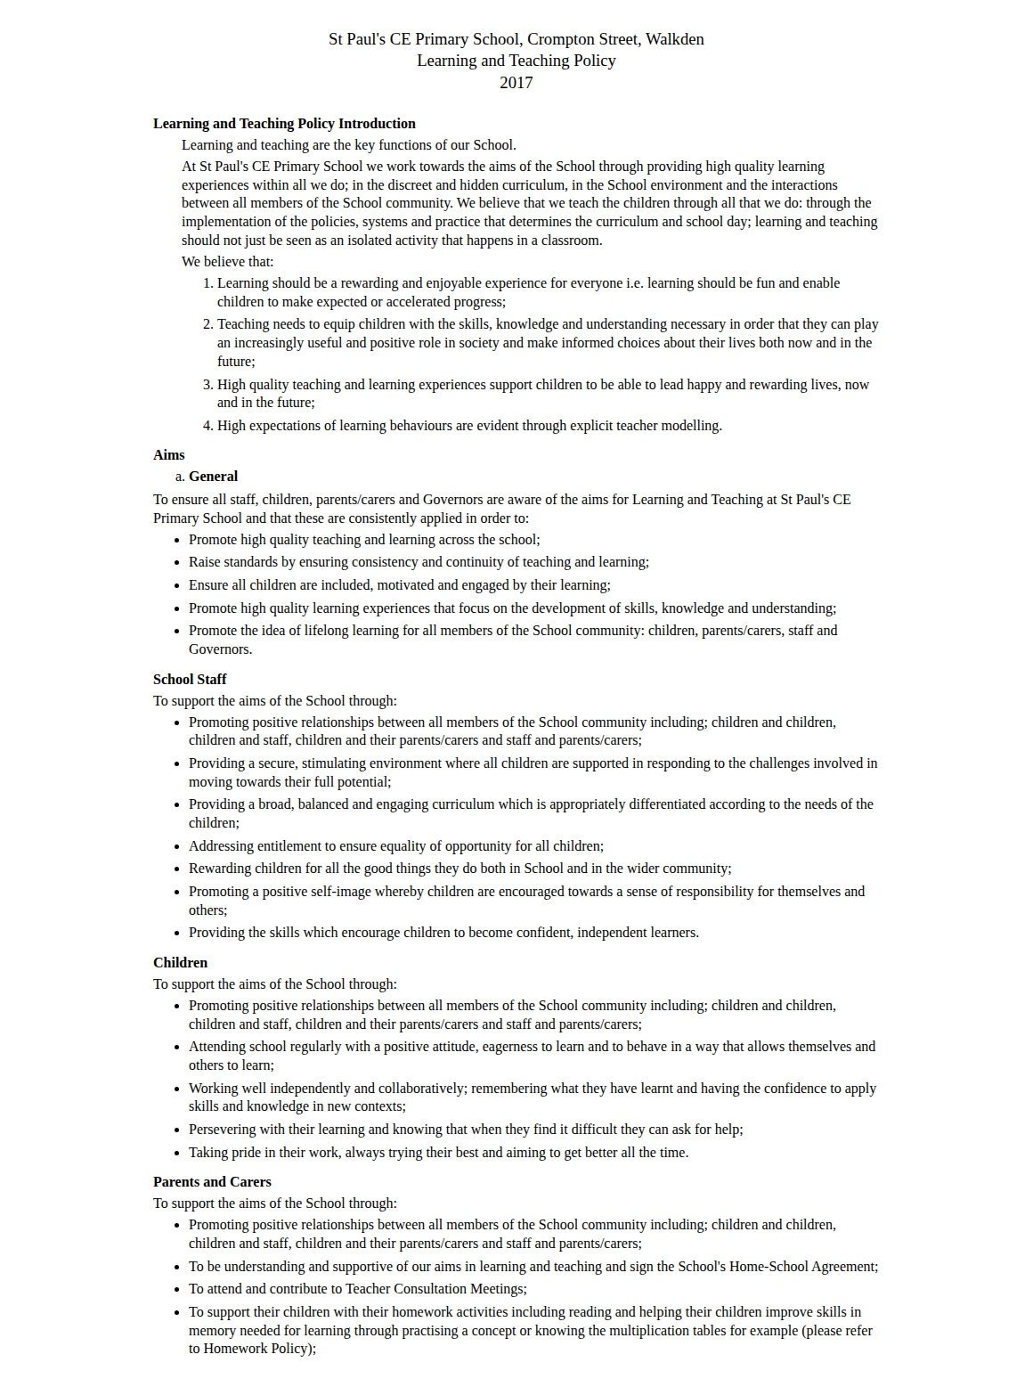St Paul's CE Primary School, Crompton Street, Walkden
Learning and Teaching Policy
2017
Learning and Teaching Policy Introduction
Learning and teaching are the key functions of our School.
At St Paul's CE Primary School we work towards the aims of the School through providing high quality learning experiences within all we do; in the discreet and hidden curriculum, in the School environment and the interactions between all members of the School community. We believe that we teach the children through all that we do: through the implementation of the policies, systems and practice that determines the curriculum and school day; learning and teaching should not just be seen as an isolated activity that happens in a classroom.
We believe that:
Learning should be a rewarding and enjoyable experience for everyone i.e. learning should be fun and enable children to make expected or accelerated progress;
Teaching needs to equip children with the skills, knowledge and understanding necessary in order that they can play an increasingly useful and positive role in society and make informed choices about their lives both now and in the future;
High quality teaching and learning experiences support children to be able to lead happy and rewarding lives, now and in the future;
High expectations of learning behaviours are evident through explicit teacher modelling.
Aims
General
To ensure all staff, children, parents/carers and Governors are aware of the aims for Learning and Teaching at St Paul's CE Primary School and that these are consistently applied in order to:
Promote high quality teaching and learning across the school;
Raise standards by ensuring consistency and continuity of teaching and learning;
Ensure all children are included, motivated and engaged by their learning;
Promote high quality learning experiences that focus on the development of skills, knowledge and understanding;
Promote the idea of lifelong learning for all members of the School community: children, parents/carers, staff and Governors.
School Staff
To support the aims of the School through:
Promoting positive relationships between all members of the School community including; children and children, children and staff, children and their parents/carers and staff and parents/carers;
Providing a secure, stimulating environment where all children are supported in responding to the challenges involved in moving towards their full potential;
Providing a broad, balanced and engaging curriculum which is appropriately differentiated according to the needs of the children;
Addressing entitlement to ensure equality of opportunity for all children;
Rewarding children for all the good things they do both in School and in the wider community;
Promoting a positive self-image whereby children are encouraged towards a sense of responsibility for themselves and others;
Providing the skills which encourage children to become confident, independent learners.
Children
To support the aims of the School through:
Promoting positive relationships between all members of the School community including; children and children, children and staff, children and their parents/carers and staff and parents/carers;
Attending school regularly with a positive attitude, eagerness to learn and to behave in a way that allows themselves and others to learn;
Working well independently and collaboratively; remembering what they have learnt and having the confidence to apply skills and knowledge in new contexts;
Persevering with their learning and knowing that when they find it difficult they can ask for help;
Taking pride in their work, always trying their best and aiming to get better all the time.
Parents and Carers
To support the aims of the School through:
Promoting positive relationships between all members of the School community including; children and children, children and staff, children and their parents/carers and staff and parents/carers;
To be understanding and supportive of our aims in learning and teaching and sign the School's Home-School Agreement;
To attend and contribute to Teacher Consultation Meetings;
To support their children with their homework activities including reading and helping their children improve skills in memory needed for learning through practising a concept or knowing the multiplication tables for example (please refer to Homework Policy);